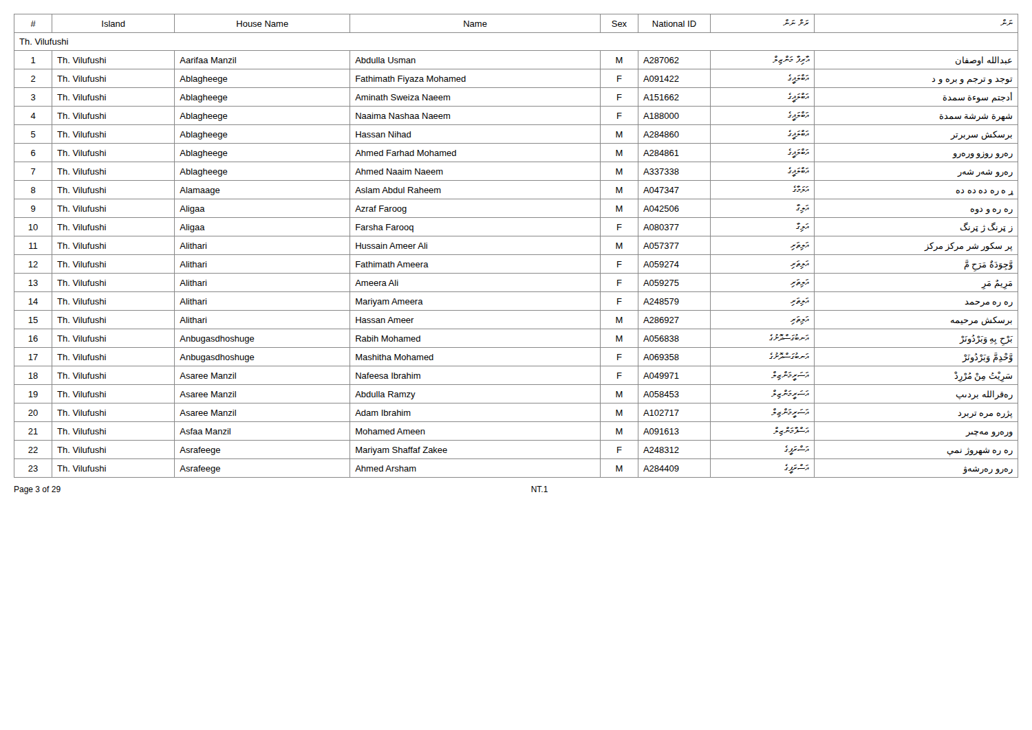| # | Island | House Name | Name | Sex | National ID | ރަށް ނަން | ނަން |
| --- | --- | --- | --- | --- | --- | --- | --- |
| Th. Vilufushi |
| 1 | Th. Vilufushi | Aarifaa Manzil | Abdulla Usman | M | A287062 | އާރިފާ މަންޒިލް | عبدالله اوصفان |
| 2 | Th. Vilufushi | Ablagheege | Fathimath Fiyaza Mohamed | F | A091422 | އަބްލަޣީގެ | توجد و ترجم و بره و د |
| 3 | Th. Vilufushi | Ablagheege | Aminath Sweiza Naeem | F | A151662 | އަބްލަޣީގެ | أدجتم سوءة سمدة |
| 4 | Th. Vilufushi | Ablagheege | Naaima Nashaa Naeem | F | A188000 | އަބްލަޣީގެ | شهرة شرشة سمدة |
| 5 | Th. Vilufushi | Ablagheege | Hassan Nihad | M | A284860 | އަބްލަޣީގެ | برسكش سربرتر |
| 6 | Th. Vilufushi | Ablagheege | Ahmed Farhad Mohamed | M | A284861 | އަބްލަޣީގެ | رەرو روزو ورەرو |
| 7 | Th. Vilufushi | Ablagheege | Ahmed Naaim Naeem | M | A337338 | އަބްލަޣީގެ | رەرو شەر شەر |
| 8 | Th. Vilufushi | Alamaage | Aslam Abdul Raheem | M | A047347 | އަލަމާގެ | ړ ه ره ده ده ده |
| 9 | Th. Vilufushi | Aligaa | Azraf Faroog | M | A042506 | އަލިގާ | ره ره و دوه |
| 10 | Th. Vilufushi | Aligaa | Farsha Farooq | F | A080377 | އަލިގާ | ز ټرنگ ژ ټرنگ |
| 11 | Th. Vilufushi | Alithari | Hussain Ameer Ali | M | A057377 | އަލިތަރި | پر سکور شر مرکز مرکز |
| 12 | Th. Vilufushi | Alithari | Fathimath Ameera | F | A059274 | އަލިތަރި | وَّجِوَدَةٌ مَرَحِ مَّ |
| 13 | Th. Vilufushi | Alithari | Ameera Ali | F | A059275 | އަލިތަރި | مَرِيمٌ مَرِ |
| 14 | Th. Vilufushi | Alithari | Mariyam Ameera | F | A248579 | އަލިތަރި | ره ره مرحمد |
| 15 | Th. Vilufushi | Alithari | Hassan Ameer | M | A286927 | އަލިތަރި | برسكش مرحيمه |
| 16 | Th. Vilufushi | Anbugasdhoshuge | Rabih Mohamed | M | A056838 | އަނބުގަސްދޮށުގެ | بَرْحِ بِهِ وَبَرْدُونَرْ |
| 17 | Th. Vilufushi | Anbugasdhoshuge | Mashitha Mohamed | F | A069358 | އަނބުގަސްދޮށުގެ | وَّحْدِمَّ وَبَرْدُونَرْ |
| 18 | Th. Vilufushi | Asaree Manzil | Nafeesa Ibrahim | F | A049971 | އަސަރީމަންޒިލް | سَرِيْتُ مِنْ مُرْرِدْ |
| 19 | Th. Vilufushi | Asaree Manzil | Abdulla Ramzy | M | A058453 | އަސަރީމަންޒިލް | رەقراللە بردىپ |
| 20 | Th. Vilufushi | Asaree Manzil | Adam Ibrahim | M | A102717 | އަސަރީމަންޒިލް | پژره مره تربرد |
| 21 | Th. Vilufushi | Asfaa Manzil | Mohamed Ameen | M | A091613 | އަސްފާމަންޒިލް | ورەرو مەچىر |
| 22 | Th. Vilufushi | Asrafeege | Mariyam Shaffaf Zakee | F | A248312 | އަސްރަފީގެ | ره ره شهروژ نمې |
| 23 | Th. Vilufushi | Asrafeege | Ahmed Arsham | M | A284409 | އަސްރަފީގެ | رەرو رەرشەۋ |
Page 3 of 29
NT.1